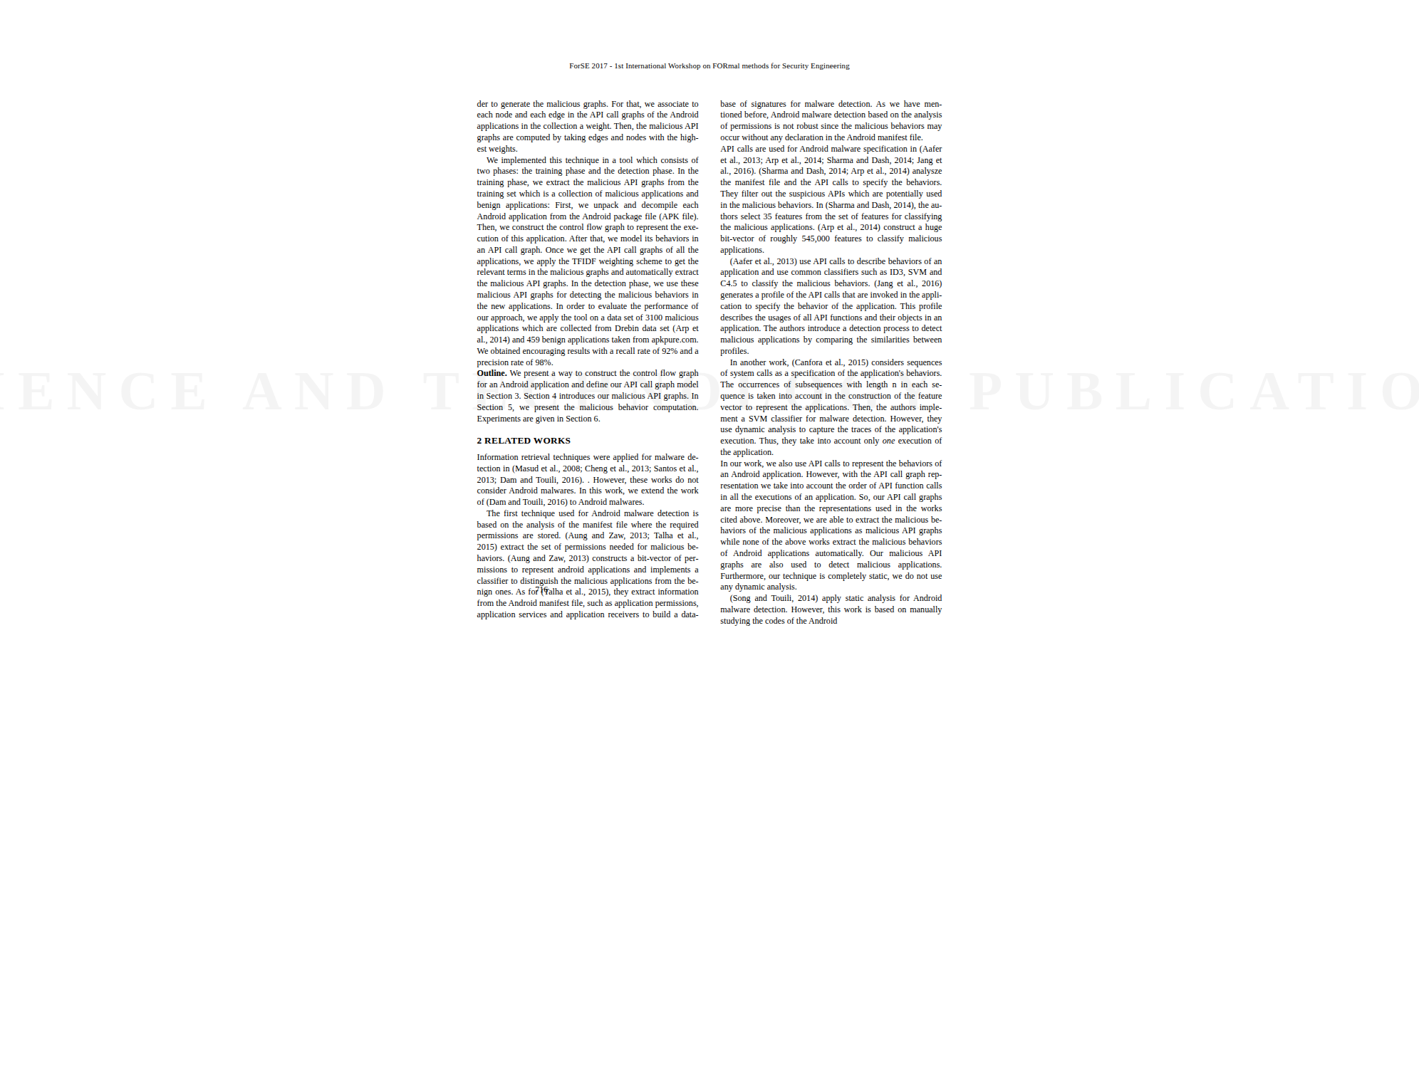SCIENCE AND TECHNOLOGY PUBLICATIONS
ForSE 2017 - 1st International Workshop on FORmal methods for Security Engineering
der to generate the malicious graphs. For that, we associate to each node and each edge in the API call graphs of the Android applications in the collection a weight. Then, the malicious API graphs are computed by taking edges and nodes with the highest weights.
We implemented this technique in a tool which consists of two phases: the training phase and the detection phase. In the training phase, we extract the malicious API graphs from the training set which is a collection of malicious applications and benign applications: First, we unpack and decompile each Android application from the Android package file (APK file). Then, we construct the control flow graph to represent the execution of this application. After that, we model its behaviors in an API call graph. Once we get the API call graphs of all the applications, we apply the TFIDF weighting scheme to get the relevant terms in the malicious graphs and automatically extract the malicious API graphs. In the detection phase, we use these malicious API graphs for detecting the malicious behaviors in the new applications. In order to evaluate the performance of our approach, we apply the tool on a data set of 3100 malicious applications which are collected from Drebin data set (Arp et al., 2014) and 459 benign applications taken from apkpure.com. We obtained encouraging results with a recall rate of 92% and a precision rate of 98%.
Outline. We present a way to construct the control flow graph for an Android application and define our API call graph model in Section 3. Section 4 introduces our malicious API graphs. In Section 5, we present the malicious behavior computation. Experiments are given in Section 6.
2 RELATED WORKS
Information retrieval techniques were applied for malware detection in (Masud et al., 2008; Cheng et al., 2013; Santos et al., 2013; Dam and Touili, 2016). . However, these works do not consider Android malwares. In this work, we extend the work of (Dam and Touili, 2016) to Android malwares.
The first technique used for Android malware detection is based on the analysis of the manifest file where the required permissions are stored. (Aung and Zaw, 2013; Talha et al., 2015) extract the set of permissions needed for malicious behaviors. (Aung and Zaw, 2013) constructs a bit-vector of permissions to represent android applications and implements a classifier to distinguish the malicious applications from the benign ones. As for (Talha et al., 2015), they extract information from the Android manifest file, such as application permissions, application services and application receivers to build a database of signatures for malware detection. As we have mentioned before, Android malware detection based on the analysis of permissions is not robust since the malicious behaviors may occur without any declaration in the Android manifest file.
API calls are used for Android malware specification in (Aafer et al., 2013; Arp et al., 2014; Sharma and Dash, 2014; Jang et al., 2016). (Sharma and Dash, 2014; Arp et al., 2014) analysze the manifest file and the API calls to specify the behaviors. They filter out the suspicious APIs which are potentially used in the malicious behaviors. In (Sharma and Dash, 2014), the authors select 35 features from the set of features for classifying the malicious applications. (Arp et al., 2014) construct a huge bit-vector of roughly 545,000 features to classify malicious applications.
(Aafer et al., 2013) use API calls to describe behaviors of an application and use common classifiers such as ID3, SVM and C4.5 to classify the malicious behaviors. (Jang et al., 2016) generates a profile of the API calls that are invoked in the application to specify the behavior of the application. This profile describes the usages of all API functions and their objects in an application. The authors introduce a detection process to detect malicious applications by comparing the similarities between profiles.
In another work, (Canfora et al., 2015) considers sequences of system calls as a specification of the application's behaviors. The occurrences of subsequences with length n in each sequence is taken into account in the construction of the feature vector to represent the applications. Then, the authors implement a SVM classifier for malware detection. However, they use dynamic analysis to capture the traces of the application's execution. Thus, they take into account only one execution of the application.
In our work, we also use API calls to represent the behaviors of an Android application. However, with the API call graph representation we take into account the order of API function calls in all the executions of an application. So, our API call graphs are more precise than the representations used in the works cited above. Moreover, we are able to extract the malicious behaviors of the malicious applications as malicious API graphs while none of the above works extract the malicious behaviors of Android applications automatically. Our malicious API graphs are also used to detect malicious applications. Furthermore, our technique is completely static, we do not use any dynamic analysis.
(Song and Touili, 2014) apply static analysis for Android malware detection. However, this work is based on manually studying the codes of the Android
716